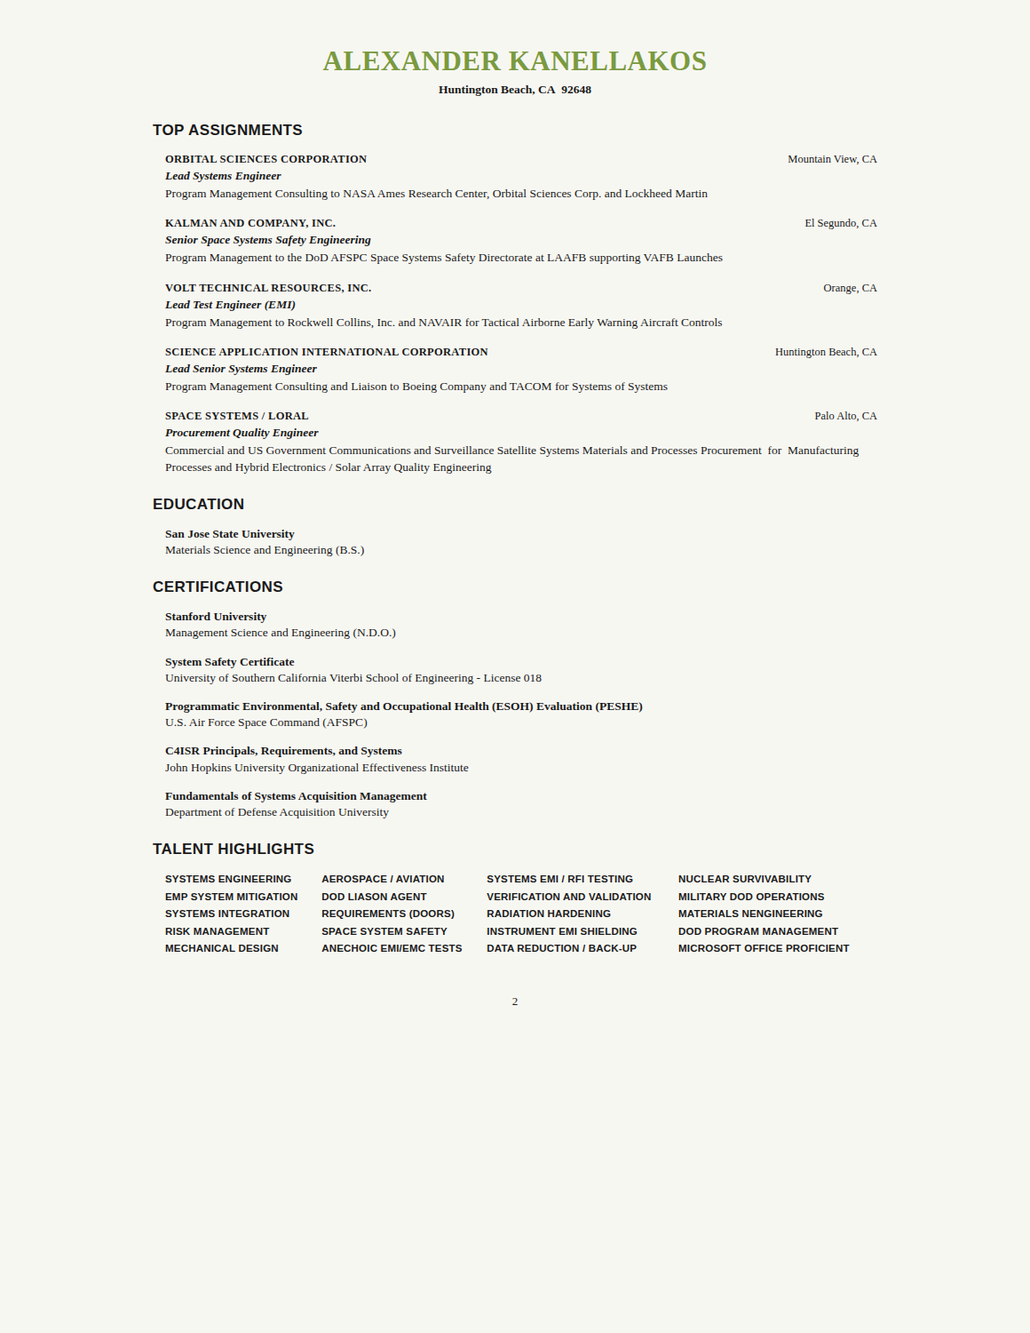Alexander Kanellakos
Huntington Beach, CA 92648
Top Assignments
Orbital Sciences Corporation Mountain View, CA
Lead Systems Engineer
Program Management Consulting to NASA Ames Research Center, Orbital Sciences Corp. and Lockheed Martin
Kalman and Company, Inc. El Segundo, CA
Senior Space Systems Safety Engineering
Program Management to the DoD AFSPC Space Systems Safety Directorate at LAAFB supporting VAFB Launches
Volt Technical Resources, Inc. Orange, CA
Lead Test Engineer (EMI)
Program Management to Rockwell Collins, Inc. and NAVAIR for Tactical Airborne Early Warning Aircraft Controls
Science Application International Corporation Huntington Beach, CA
Lead Senior Systems Engineer
Program Management Consulting and Liaison to Boeing Company and TACOM for Systems of Systems
Space Systems / Loral Palo Alto, CA
Procurement Quality Engineer
Commercial and US Government Communications and Surveillance Satellite Systems Materials and Processes Procurement for Manufacturing Processes and Hybrid Electronics / Solar Array Quality Engineering
Education
San Jose State University
Materials Science and Engineering (B.S.)
Certifications
Stanford University
Management Science and Engineering (N.D.O.)
System Safety Certificate
University of Southern California Viterbi School of Engineering - License 018
Programmatic Environmental, Safety and Occupational Health (ESOH) Evaluation (PESHE)
U.S. Air Force Space Command (AFSPC)
C4ISR Principals, Requirements, and Systems
John Hopkins University Organizational Effectiveness Institute
Fundamentals of Systems Acquisition Management
Department of Defense Acquisition University
Talent Highlights
| SYSTEMS ENGINEERING | AEROSPACE / AVIATION | SYSTEMS EMI / RFI TESTING | NUCLEAR SURVIVABILITY |
| EMP SYSTEM MITIGATION | DOD LIASON AGENT | VERIFICATION AND VALIDATION | MILITARY DOD OPERATIONS |
| SYSTEMS INTEGRATION | REQUIREMENTS (DOORS) | RADIATION HARDENING | MATERIALS NENGINEERING |
| RISK MANAGEMENT | SPACE SYSTEM SAFETY | INSTRUMENT EMI SHIELDING | DOD PROGRAM MANAGEMENT |
| MECHANICAL DESIGN | ANECHOIC EMI/EMC TESTS | DATA REDUCTION / BACK-UP | MICROSOFT OFFICE PROFICIENT |
2